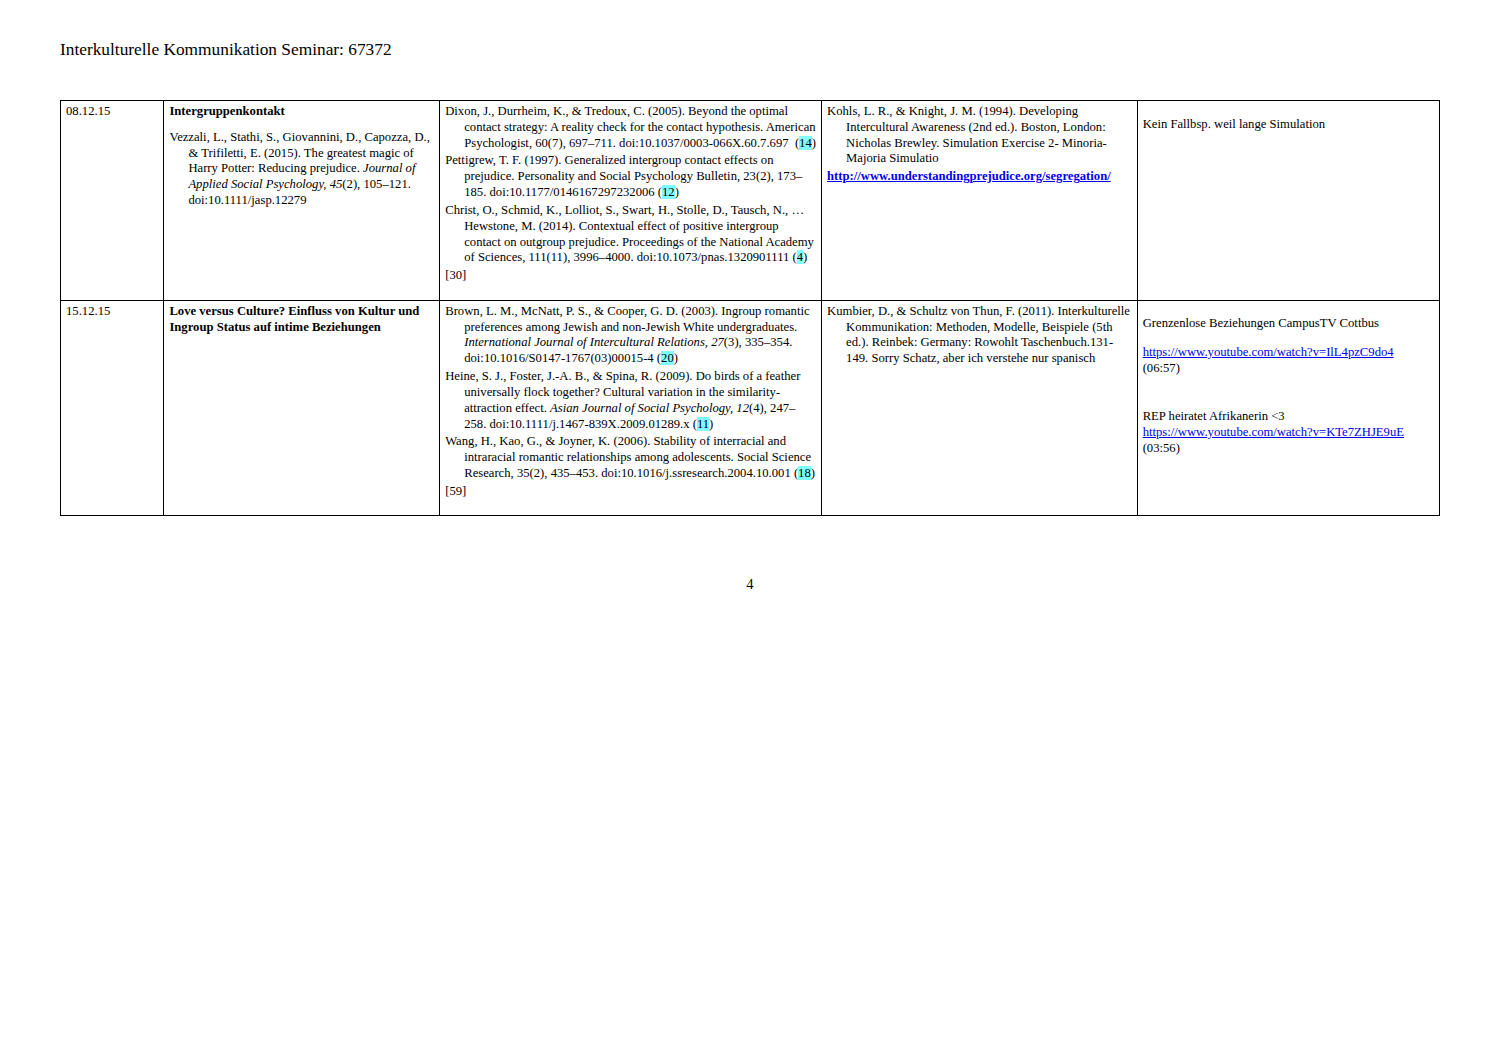Interkulturelle Kommunikation Seminar: 67372
| 08.12.15 | Intergruppenkontakt Vezzali, L., Stathi, S., Giovannini, D., Capozza, D., & Trifiletti, E. (2015). The greatest magic of Harry Potter: Reducing prejudice. Journal of Applied Social Psychology, 45 (2), 105–121. doi:10.1111/jasp.12279 | Dixon, J., Durrheim, K., & Tredoux, C. (2005). Beyond the optimal contact strategy: A reality check for the contact hypothesis. American Psychologist, 60(7), 697–711. doi:10.1037/0003-066X.60.7.697 ( 14 ) Pettigrew, T. F. (1997). Generalized intergroup contact effects on prejudice. Personality and Social Psychology Bulletin, 23(2), 173–185. doi:10.1177/0146167297232006 ( 12 ) Christ, O., Schmid, K., Lolliot, S., Swart, H., Stolle, D., Tausch, N., … Hewstone, M. (2014). Contextual effect of positive intergroup contact on outgroup prejudice. Proceedings of the National Academy of Sciences, 111(11), 3996–4000. doi:10.1073/pnas.1320901111 ( 4 ) [30] | Kohls, L. R., & Knight, J. M. (1994). Developing Intercultural Awareness (2nd ed.). Boston, London: Nicholas Brewley. Simulation Exercise 2- Minoria-Majoria Simulatio http://www.understandingprejudice.org/segregation/ | Kein Fallbsp. weil lange Simulation |
| 15.12.15 | Love versus Culture? Einfluss von Kultur und Ingroup Status auf intime Beziehungen | Brown, L. M., McNatt, P. S., & Cooper, G. D. (2003). Ingroup romantic preferences among Jewish and non-Jewish White undergraduates. International Journal of Intercultural Relations, 27 (3), 335–354. doi:10.1016/S0147-1767(03)00015-4 ( 20 ) Heine, S. J., Foster, J.-A. B., & Spina, R. (2009). Do birds of a feather universally flock together? Cultural variation in the similarity-attraction effect. Asian Journal of Social Psychology, 12 (4), 247–258. doi:10.1111/j.1467-839X.2009.01289.x ( 11 ) Wang, H., Kao, G., & Joyner, K. (2006). Stability of interracial and intraracial romantic relationships among adolescents. Social Science Research, 35(2), 435–453. doi:10.1016/j.ssresearch.2004.10.001 ( 18 ) [59] | Kumbier, D., & Schultz von Thun, F. (2011). Interkulturelle Kommunikation: Methoden, Modelle, Beispiele (5th ed.). Reinbek: Germany: Rowohlt Taschenbuch.131-149. Sorry Schatz, aber ich verstehe nur spanisch | Grenzenlose Beziehungen CampusTV Cottbus https://www.youtube.com/watch?v=IlL4pzC9do4 (06:57) REP heiratet Afrikanerin <3 https://www.youtube.com/watch?v=KTe7ZHJE9uE (03:56) |
4